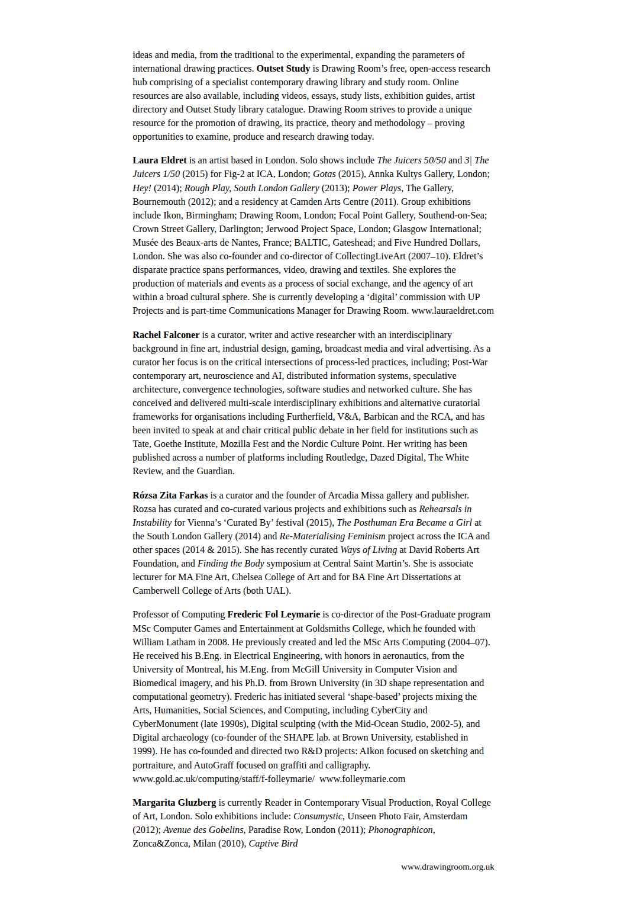ideas and media, from the traditional to the experimental, expanding the parameters of international drawing practices. Outset Study is Drawing Room’s free, open-access research hub comprising of a specialist contemporary drawing library and study room. Online resources are also available, including videos, essays, study lists, exhibition guides, artist directory and Outset Study library catalogue. Drawing Room strives to provide a unique resource for the promotion of drawing, its practice, theory and methodology – proving opportunities to examine, produce and research drawing today.
Laura Eldret is an artist based in London. Solo shows include The Juicers 50/50 and 3| The Juicers 1/50 (2015) for Fig-2 at ICA, London; Gotas (2015), Annka Kultys Gallery, London; Hey! (2014); Rough Play, South London Gallery (2013); Power Plays, The Gallery, Bournemouth (2012); and a residency at Camden Arts Centre (2011). Group exhibitions include Ikon, Birmingham; Drawing Room, London; Focal Point Gallery, Southend-on-Sea; Crown Street Gallery, Darlington; Jerwood Project Space, London; Glasgow International; Musée des Beaux-arts de Nantes, France; BALTIC, Gateshead; and Five Hundred Dollars, London. She was also co-founder and co-director of CollectingLiveArt (2007–10). Eldret’s disparate practice spans performances, video, drawing and textiles. She explores the production of materials and events as a process of social exchange, and the agency of art within a broad cultural sphere. She is currently developing a ‘digital’ commission with UP Projects and is part-time Communications Manager for Drawing Room. www.lauraeldret.com
Rachel Falconer is a curator, writer and active researcher with an interdisciplinary background in fine art, industrial design, gaming, broadcast media and viral advertising. As a curator her focus is on the critical intersections of process-led practices, including; Post-War contemporary art, neuroscience and AI, distributed information systems, speculative architecture, convergence technologies, software studies and networked culture. She has conceived and delivered multi-scale interdisciplinary exhibitions and alternative curatorial frameworks for organisations including Furtherfield, V&A, Barbican and the RCA, and has been invited to speak at and chair critical public debate in her field for institutions such as Tate, Goethe Institute, Mozilla Fest and the Nordic Culture Point. Her writing has been published across a number of platforms including Routledge, Dazed Digital, The White Review, and the Guardian.
Rózsa Zita Farkas is a curator and the founder of Arcadia Missa gallery and publisher. Rozsa has curated and co-curated various projects and exhibitions such as Rehearsals in Instability for Vienna’s ‘Curated By’ festival (2015), The Posthuman Era Became a Girl at the South London Gallery (2014) and Re-Materialising Feminism project across the ICA and other spaces (2014 & 2015). She has recently curated Ways of Living at David Roberts Art Foundation, and Finding the Body symposium at Central Saint Martin’s. She is associate lecturer for MA Fine Art, Chelsea College of Art and for BA Fine Art Dissertations at Camberwell College of Arts (both UAL).
Professor of Computing Frederic Fol Leymarie is co-director of the Post-Graduate program MSc Computer Games and Entertainment at Goldsmiths College, which he founded with William Latham in 2008. He previously created and led the MSc Arts Computing (2004–07). He received his B.Eng. in Electrical Engineering, with honors in aeronautics, from the University of Montreal, his M.Eng. from McGill University in Computer Vision and Biomedical imagery, and his Ph.D. from Brown University (in 3D shape representation and computational geometry). Frederic has initiated several ‘shape-based’ projects mixing the Arts, Humanities, Social Sciences, and Computing, including CyberCity and CyberMonument (late 1990s), Digital sculpting (with the Mid-Ocean Studio, 2002-5), and Digital archaeology (co-founder of the SHAPE lab. at Brown University, established in 1999). He has co-founded and directed two R&D projects: AIkon focused on sketching and portraiture, and AutoGraff focused on graffiti and calligraphy. www.gold.ac.uk/computing/staff/f-folleymarie/ www.folleymarie.com
Margarita Gluzberg is currently Reader in Contemporary Visual Production, Royal College of Art, London. Solo exhibitions include: Consumystic, Unseen Photo Fair, Amsterdam (2012); Avenue des Gobelins, Paradise Row, London (2011); Phonographicon, Zonca&Zonca, Milan (2010), Captive Bird
www.drawingroom.org.uk